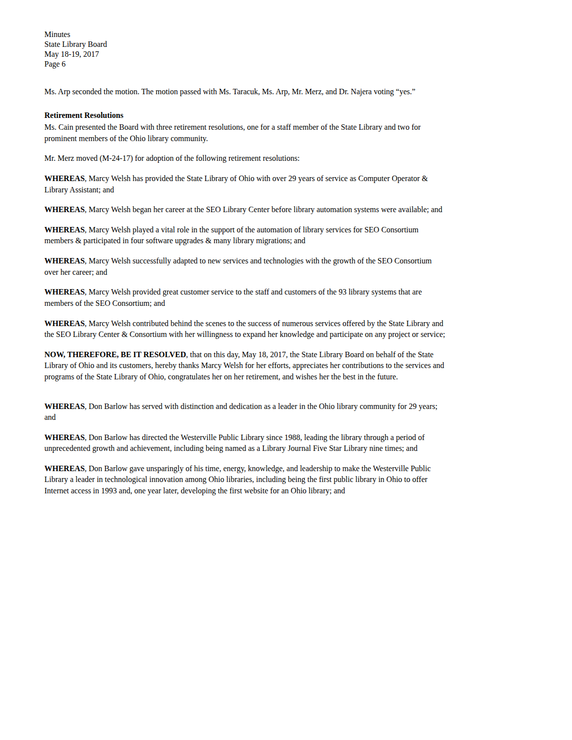Minutes
State Library Board
May 18-19, 2017
Page 6
Ms. Arp seconded the motion. The motion passed with Ms. Taracuk, Ms. Arp, Mr. Merz, and Dr. Najera voting “yes.”
Retirement Resolutions
Ms. Cain presented the Board with three retirement resolutions, one for a staff member of the State Library and two for prominent members of the Ohio library community.
Mr. Merz moved (M-24-17) for adoption of the following retirement resolutions:
WHEREAS, Marcy Welsh has provided the State Library of Ohio with over 29 years of service as Computer Operator & Library Assistant; and
WHEREAS, Marcy Welsh began her career at the SEO Library Center before library automation systems were available; and
WHEREAS, Marcy Welsh played a vital role in the support of the automation of library services for SEO Consortium members & participated in four software upgrades & many library migrations; and
WHEREAS, Marcy Welsh successfully adapted to new services and technologies with the growth of the SEO Consortium over her career; and
WHEREAS, Marcy Welsh provided great customer service to the staff and customers of the 93 library systems that are members of the SEO Consortium; and
WHEREAS, Marcy Welsh contributed behind the scenes to the success of numerous services offered by the State Library and the SEO Library Center & Consortium with her willingness to expand her knowledge and participate on any project or service;
NOW, THEREFORE, BE IT RESOLVED, that on this day, May 18, 2017, the State Library Board on behalf of the State Library of Ohio and its customers, hereby thanks Marcy Welsh for her efforts, appreciates her contributions to the services and programs of the State Library of Ohio, congratulates her on her retirement, and wishes her the best in the future.
WHEREAS, Don Barlow has served with distinction and dedication as a leader in the Ohio library community for 29 years; and
WHEREAS, Don Barlow has directed the Westerville Public Library since 1988, leading the library through a period of unprecedented growth and achievement, including being named as a Library Journal Five Star Library nine times; and
WHEREAS, Don Barlow gave unsparingly of his time, energy, knowledge, and leadership to make the Westerville Public Library a leader in technological innovation among Ohio libraries, including being the first public library in Ohio to offer Internet access in 1993 and, one year later, developing the first website for an Ohio library; and